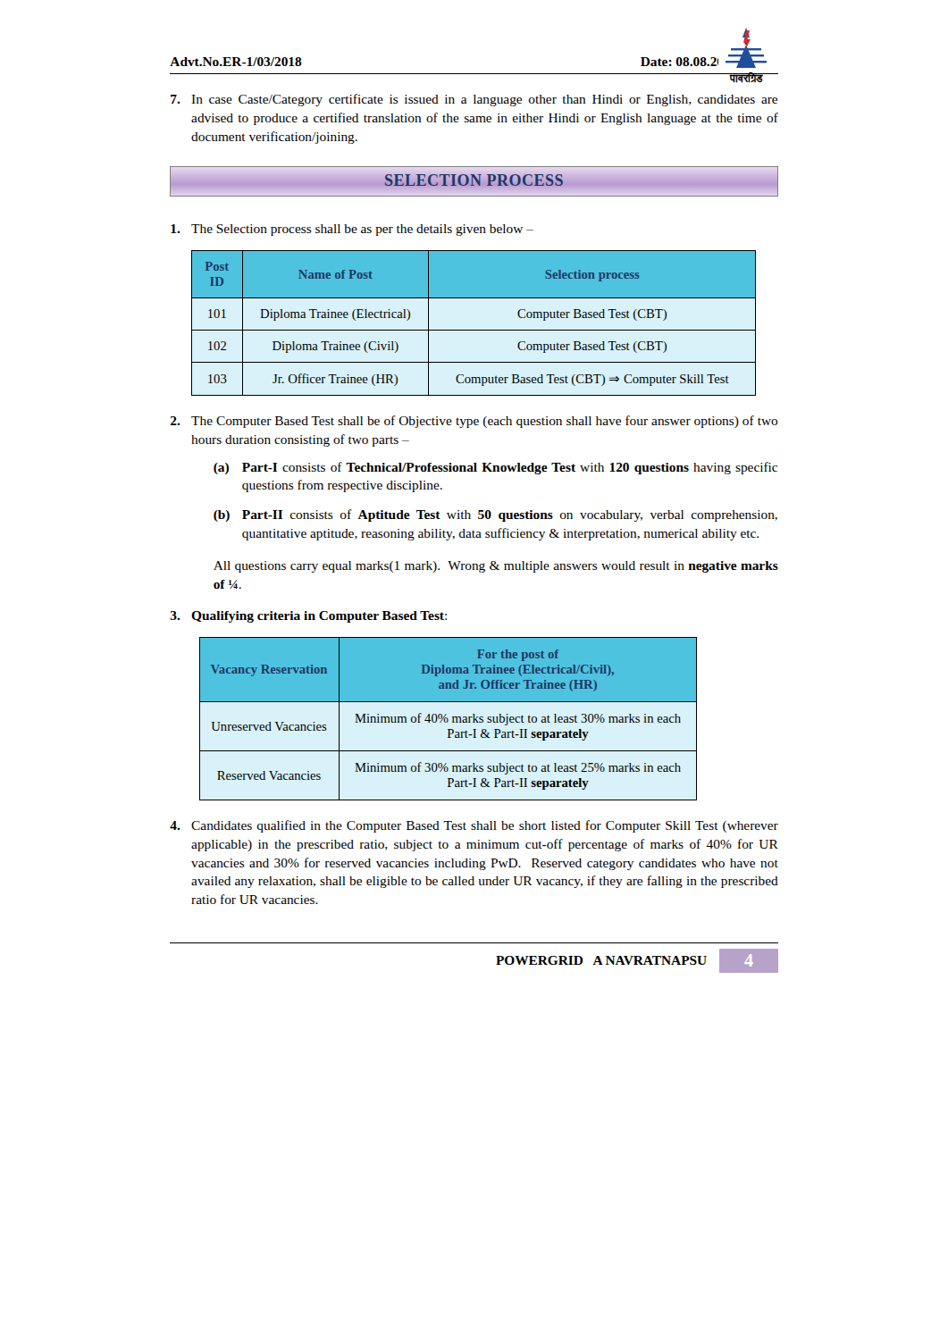पावरग्रिड
Advt.No.ER-1/03/2018
Date: 08.08.2018
7. In case Caste/Category certificate is issued in a language other than Hindi or English, candidates are advised to produce a certified translation of the same in either Hindi or English language at the time of document verification/joining.
SELECTION PROCESS
1. The Selection process shall be as per the details given below –
| Post ID | Name of Post | Selection process |
| --- | --- | --- |
| 101 | Diploma Trainee (Electrical) | Computer Based Test (CBT) |
| 102 | Diploma Trainee (Civil) | Computer Based Test (CBT) |
| 103 | Jr. Officer Trainee (HR) | Computer Based Test (CBT) ⇒ Computer Skill Test |
2. The Computer Based Test shall be of Objective type (each question shall have four answer options) of two hours duration consisting of two parts –
(a) Part-I consists of Technical/Professional Knowledge Test with 120 questions having specific questions from respective discipline.
(b) Part-II consists of Aptitude Test with 50 questions on vocabulary, verbal comprehension, quantitative aptitude, reasoning ability, data sufficiency & interpretation, numerical ability etc.
All questions carry equal marks(1 mark). Wrong & multiple answers would result in negative marks of ¼.
3. Qualifying criteria in Computer Based Test:
| Vacancy Reservation | For the post of Diploma Trainee (Electrical/Civil), and Jr. Officer Trainee (HR) |
| --- | --- |
| Unreserved Vacancies | Minimum of 40% marks subject to at least 30% marks in each Part-I & Part-II separately |
| Reserved Vacancies | Minimum of 30% marks subject to at least 25% marks in each Part-I & Part-II separately |
4. Candidates qualified in the Computer Based Test shall be short listed for Computer Skill Test (wherever applicable) in the prescribed ratio, subject to a minimum cut-off percentage of marks of 40% for UR vacancies and 30% for reserved vacancies including PwD. Reserved category candidates who have not availed any relaxation, shall be eligible to be called under UR vacancy, if they are falling in the prescribed ratio for UR vacancies.
POWERGRID A NAVRATNAPSU 4